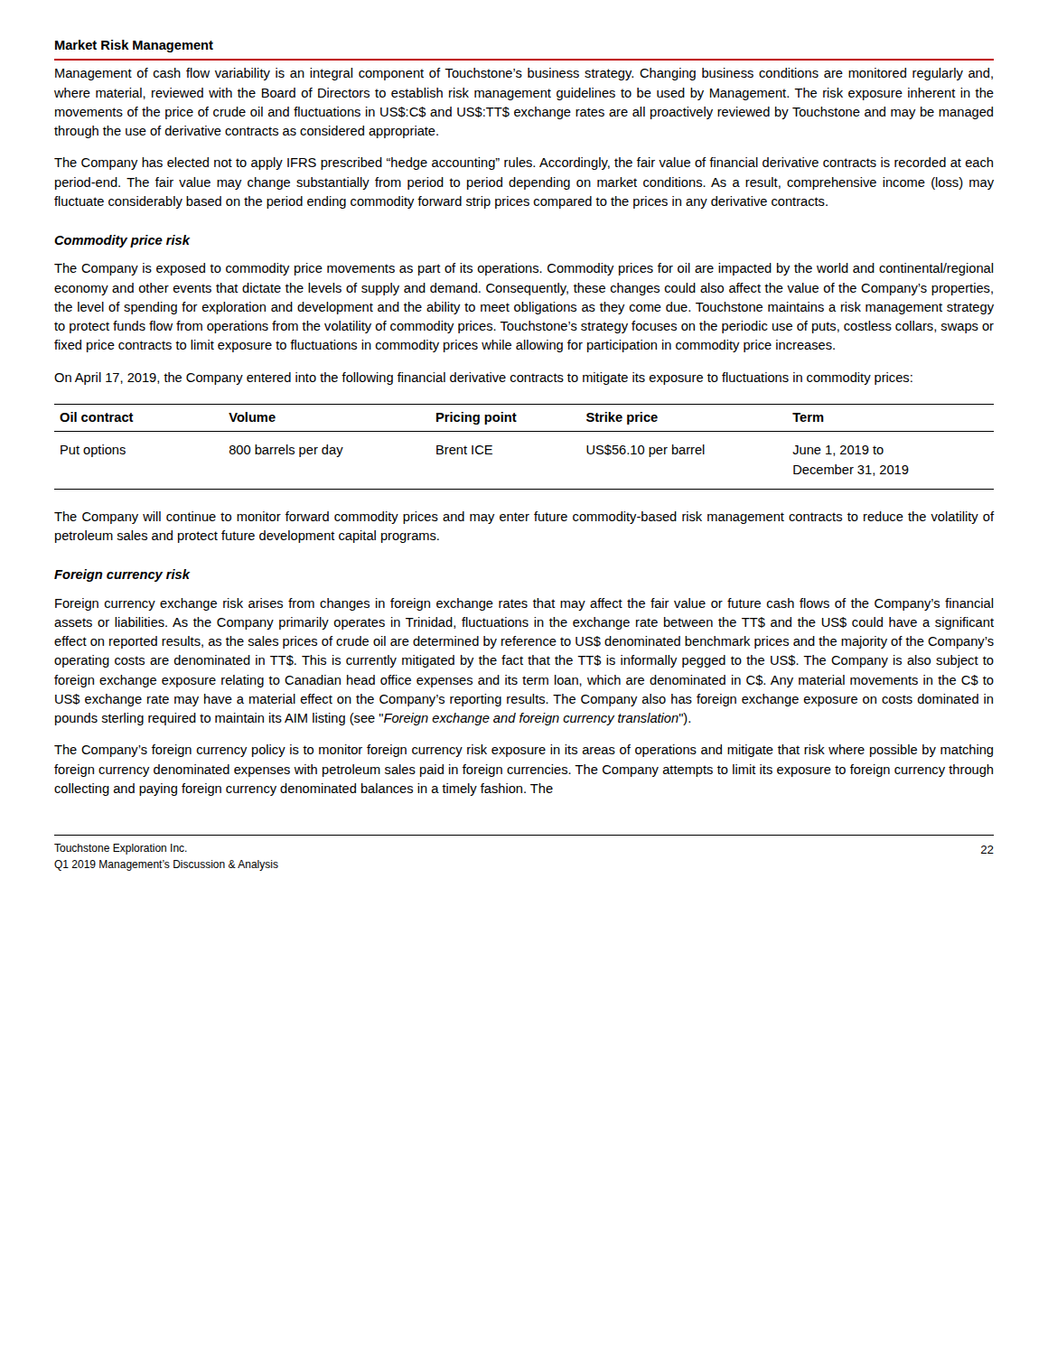Market Risk Management
Management of cash flow variability is an integral component of Touchstone’s business strategy. Changing business conditions are monitored regularly and, where material, reviewed with the Board of Directors to establish risk management guidelines to be used by Management. The risk exposure inherent in the movements of the price of crude oil and fluctuations in US$:C$ and US$:TT$ exchange rates are all proactively reviewed by Touchstone and may be managed through the use of derivative contracts as considered appropriate.
The Company has elected not to apply IFRS prescribed “hedge accounting” rules. Accordingly, the fair value of financial derivative contracts is recorded at each period-end. The fair value may change substantially from period to period depending on market conditions. As a result, comprehensive income (loss) may fluctuate considerably based on the period ending commodity forward strip prices compared to the prices in any derivative contracts.
Commodity price risk
The Company is exposed to commodity price movements as part of its operations. Commodity prices for oil are impacted by the world and continental/regional economy and other events that dictate the levels of supply and demand. Consequently, these changes could also affect the value of the Company’s properties, the level of spending for exploration and development and the ability to meet obligations as they come due. Touchstone maintains a risk management strategy to protect funds flow from operations from the volatility of commodity prices. Touchstone’s strategy focuses on the periodic use of puts, costless collars, swaps or fixed price contracts to limit exposure to fluctuations in commodity prices while allowing for participation in commodity price increases.
On April 17, 2019, the Company entered into the following financial derivative contracts to mitigate its exposure to fluctuations in commodity prices:
| Oil contract | Volume | Pricing point | Strike price | Term |
| --- | --- | --- | --- | --- |
| Put options | 800 barrels per day | Brent ICE | US$56.10 per barrel | June 1, 2019 to December 31, 2019 |
The Company will continue to monitor forward commodity prices and may enter future commodity-based risk management contracts to reduce the volatility of petroleum sales and protect future development capital programs.
Foreign currency risk
Foreign currency exchange risk arises from changes in foreign exchange rates that may affect the fair value or future cash flows of the Company’s financial assets or liabilities. As the Company primarily operates in Trinidad, fluctuations in the exchange rate between the TT$ and the US$ could have a significant effect on reported results, as the sales prices of crude oil are determined by reference to US$ denominated benchmark prices and the majority of the Company’s operating costs are denominated in TT$. This is currently mitigated by the fact that the TT$ is informally pegged to the US$. The Company is also subject to foreign exchange exposure relating to Canadian head office expenses and its term loan, which are denominated in C$. Any material movements in the C$ to US$ exchange rate may have a material effect on the Company’s reporting results. The Company also has foreign exchange exposure on costs dominated in pounds sterling required to maintain its AIM listing (see "Foreign exchange and foreign currency translation").
The Company’s foreign currency policy is to monitor foreign currency risk exposure in its areas of operations and mitigate that risk where possible by matching foreign currency denominated expenses with petroleum sales paid in foreign currencies. The Company attempts to limit its exposure to foreign currency through collecting and paying foreign currency denominated balances in a timely fashion. The
Touchstone Exploration Inc.
Q1 2019 Management’s Discussion & Analysis
22